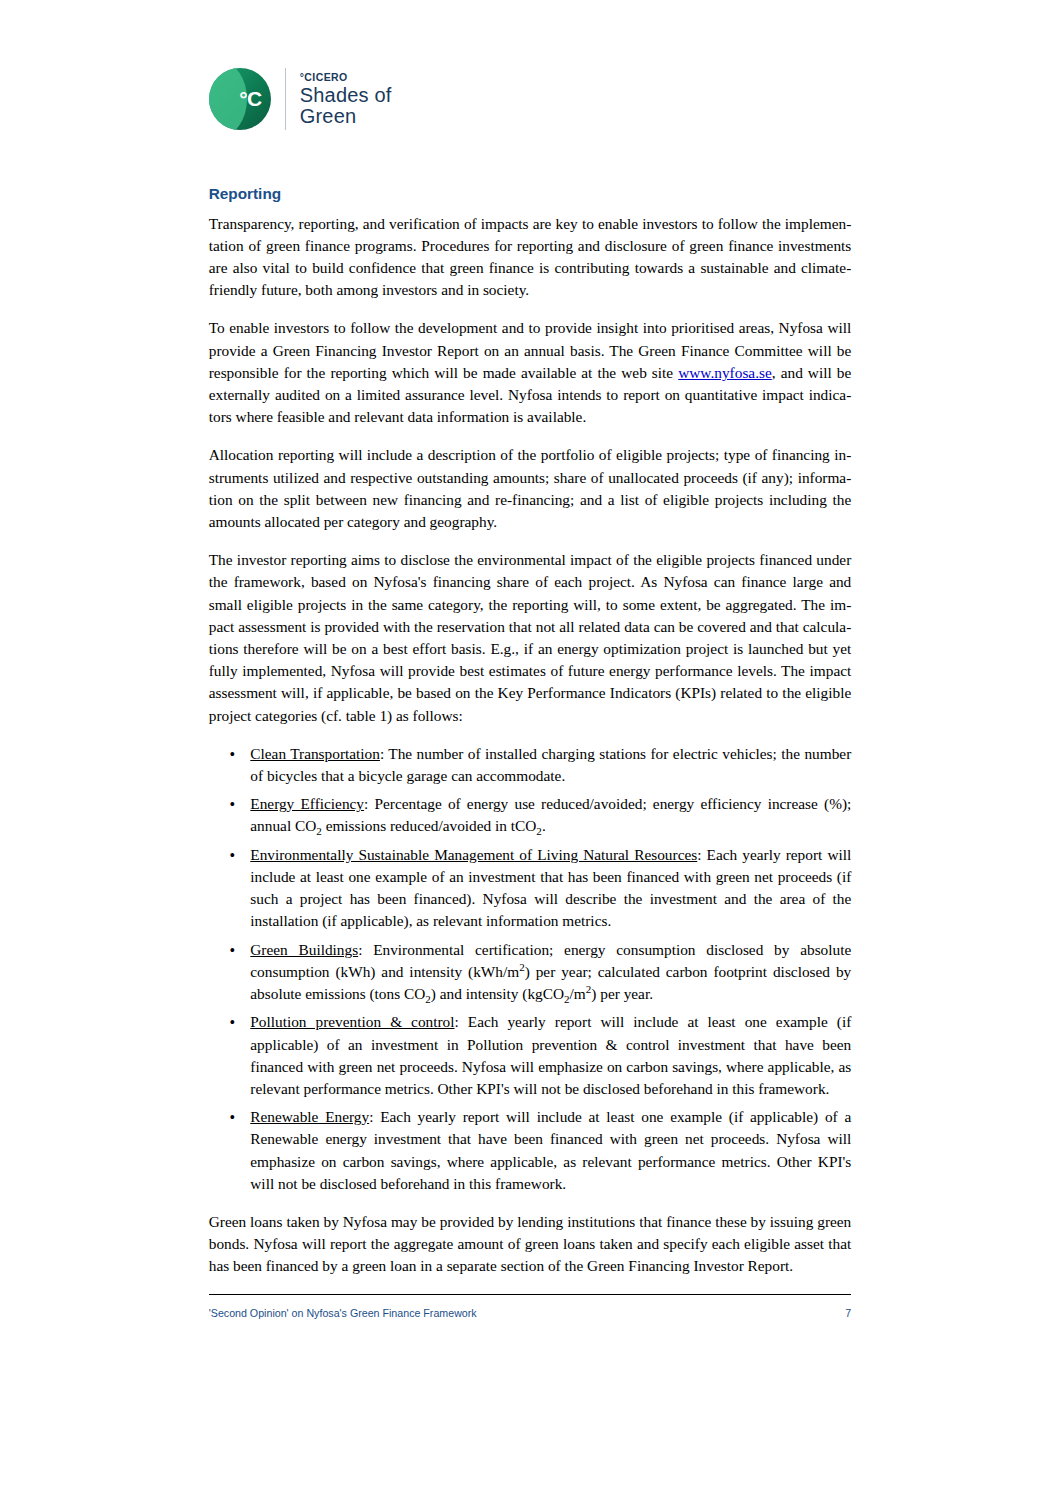°CICERO
Shades of
Green
Reporting
Transparency, reporting, and verification of impacts are key to enable investors to follow the implementation of green finance programs. Procedures for reporting and disclosure of green finance investments are also vital to build confidence that green finance is contributing towards a sustainable and climate-friendly future, both among investors and in society.
To enable investors to follow the development and to provide insight into prioritised areas, Nyfosa will provide a Green Financing Investor Report on an annual basis. The Green Finance Committee will be responsible for the reporting which will be made available at the web site www.nyfosa.se, and will be externally audited on a limited assurance level. Nyfosa intends to report on quantitative impact indicators where feasible and relevant data information is available.
Allocation reporting will include a description of the portfolio of eligible projects; type of financing instruments utilized and respective outstanding amounts; share of unallocated proceeds (if any); information on the split between new financing and re-financing; and a list of eligible projects including the amounts allocated per category and geography.
The investor reporting aims to disclose the environmental impact of the eligible projects financed under the framework, based on Nyfosa's financing share of each project. As Nyfosa can finance large and small eligible projects in the same category, the reporting will, to some extent, be aggregated. The impact assessment is provided with the reservation that not all related data can be covered and that calculations therefore will be on a best effort basis. E.g., if an energy optimization project is launched but yet fully implemented, Nyfosa will provide best estimates of future energy performance levels. The impact assessment will, if applicable, be based on the Key Performance Indicators (KPIs) related to the eligible project categories (cf. table 1) as follows:
Clean Transportation: The number of installed charging stations for electric vehicles; the number of bicycles that a bicycle garage can accommodate.
Energy Efficiency: Percentage of energy use reduced/avoided; energy efficiency increase (%); annual CO2 emissions reduced/avoided in tCO2.
Environmentally Sustainable Management of Living Natural Resources: Each yearly report will include at least one example of an investment that has been financed with green net proceeds (if such a project has been financed). Nyfosa will describe the investment and the area of the installation (if applicable), as relevant information metrics.
Green Buildings: Environmental certification; energy consumption disclosed by absolute consumption (kWh) and intensity (kWh/m2) per year; calculated carbon footprint disclosed by absolute emissions (tons CO2) and intensity (kgCO2/m2) per year.
Pollution prevention & control: Each yearly report will include at least one example (if applicable) of an investment in Pollution prevention & control investment that have been financed with green net proceeds. Nyfosa will emphasize on carbon savings, where applicable, as relevant performance metrics. Other KPI's will not be disclosed beforehand in this framework.
Renewable Energy: Each yearly report will include at least one example (if applicable) of a Renewable energy investment that have been financed with green net proceeds. Nyfosa will emphasize on carbon savings, where applicable, as relevant performance metrics. Other KPI's will not be disclosed beforehand in this framework.
Green loans taken by Nyfosa may be provided by lending institutions that finance these by issuing green bonds. Nyfosa will report the aggregate amount of green loans taken and specify each eligible asset that has been financed by a green loan in a separate section of the Green Financing Investor Report.
'Second Opinion' on Nyfosa's Green Finance Framework 7